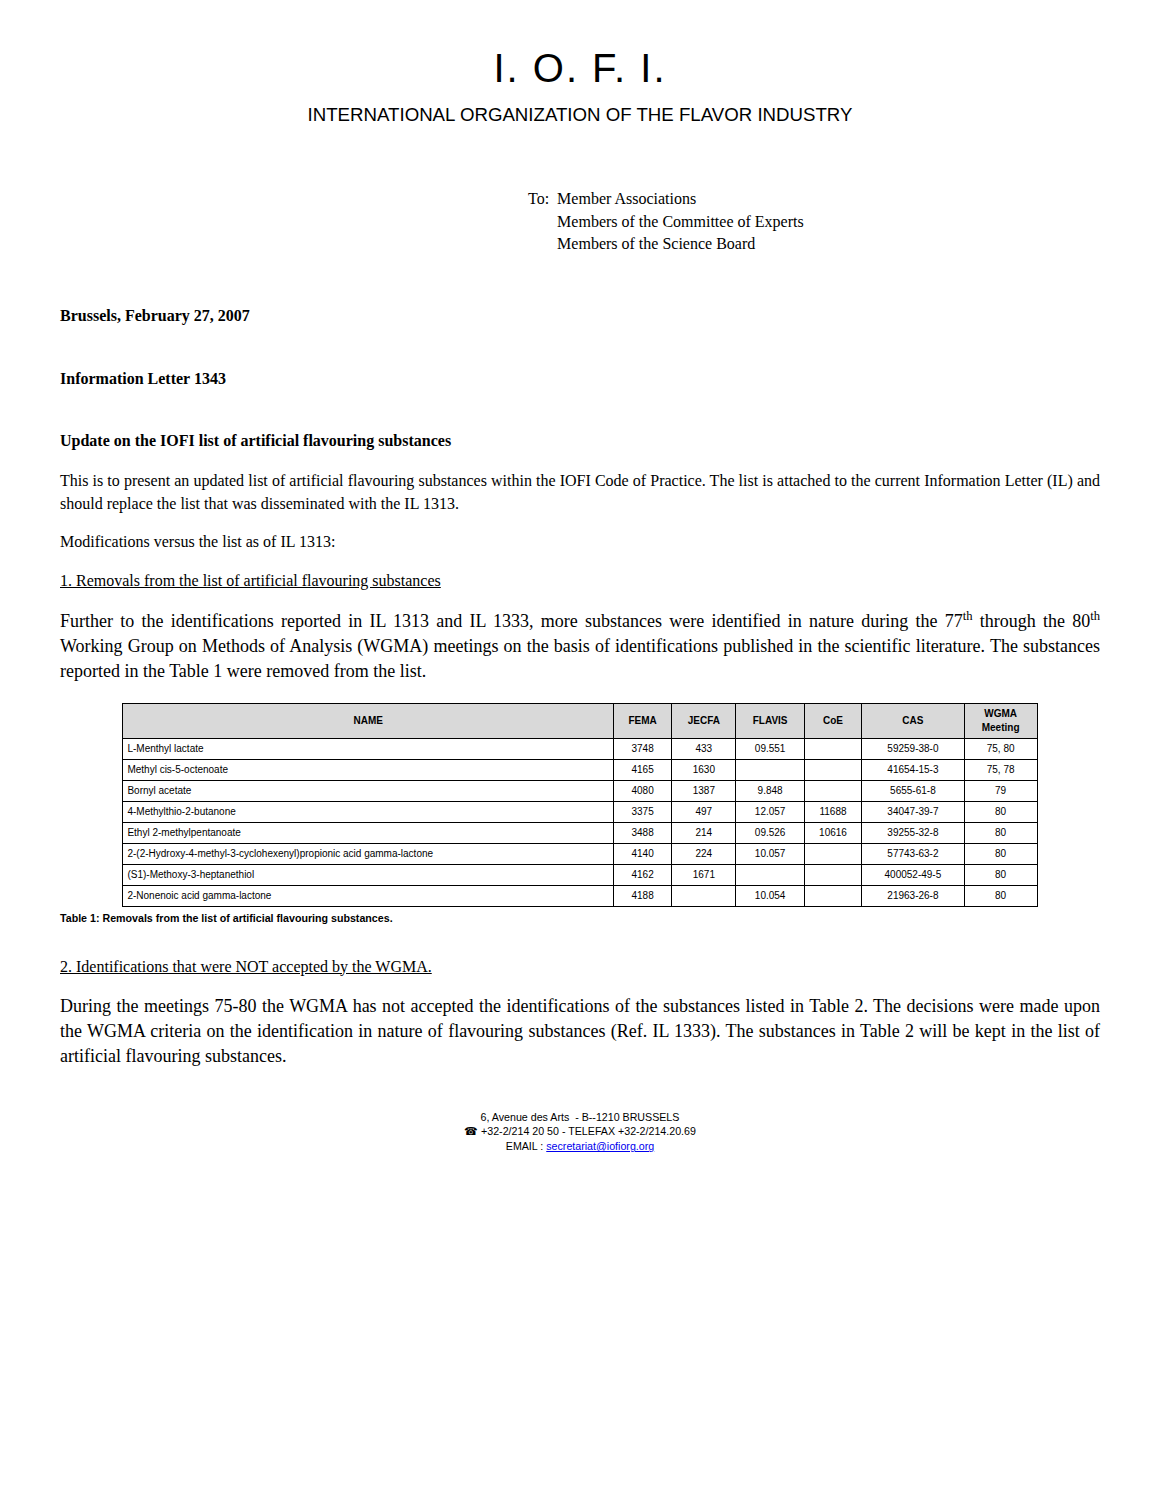I. O. F. I.
INTERNATIONAL ORGANIZATION OF THE FLAVOR INDUSTRY
| To: | Member Associations |
| | Members of the Committee of Experts |
| | Members of the Science Board |
Brussels, February 27, 2007
Information Letter 1343
Update on the IOFI list of artificial flavouring substances
This is to present an updated list of artificial flavouring substances within the IOFI Code of Practice. The list is attached to the current Information Letter (IL) and should replace the list that was disseminated with the IL 1313.
Modifications versus the list as of IL 1313:
1. Removals from the list of artificial flavouring substances
Further to the identifications reported in IL 1313 and IL 1333, more substances were identified in nature during the 77th through the 80th Working Group on Methods of Analysis (WGMA) meetings on the basis of identifications published in the scientific literature. The substances reported in the Table 1 were removed from the list.
| NAME | FEMA | JECFA | FLAVIS | CoE | CAS | WGMA Meeting |
| --- | --- | --- | --- | --- | --- | --- |
| L-Menthyl lactate | 3748 | 433 | 09.551 | | 59259-38-0 | 75, 80 |
| Methyl cis-5-octenoate | 4165 | 1630 | | | 41654-15-3 | 75, 78 |
| Bornyl acetate | 4080 | 1387 | 9.848 | | 5655-61-8 | 79 |
| 4-Methylthio-2-butanone | 3375 | 497 | 12.057 | 11688 | 34047-39-7 | 80 |
| Ethyl 2-methylpentanoate | 3488 | 214 | 09.526 | 10616 | 39255-32-8 | 80 |
| 2-(2-Hydroxy-4-methyl-3-cyclohexenyl)propionic acid gamma-lactone | 4140 | 224 | 10.057 | | 57743-63-2 | 80 |
| (S1)-Methoxy-3-heptanethiol | 4162 | 1671 | | | 400052-49-5 | 80 |
| 2-Nonenoic acid gamma-lactone | 4188 | | 10.054 | | 21963-26-8 | 80 |
Table 1: Removals from the list of artificial flavouring substances.
2. Identifications that were NOT accepted by the WGMA.
During the meetings 75-80 the WGMA has not accepted the identifications of the substances listed in Table 2. The decisions were made upon the WGMA criteria on the identification in nature of flavouring substances (Ref. IL 1333). The substances in Table 2 will be kept in the list of artificial flavouring substances.
6, Avenue des Arts - B--1210 BRUSSELS
☎ +32-2/214 20 50 - TELEFAX +32-2/214.20.69
EMAIL : secretariat@iofiorg.org